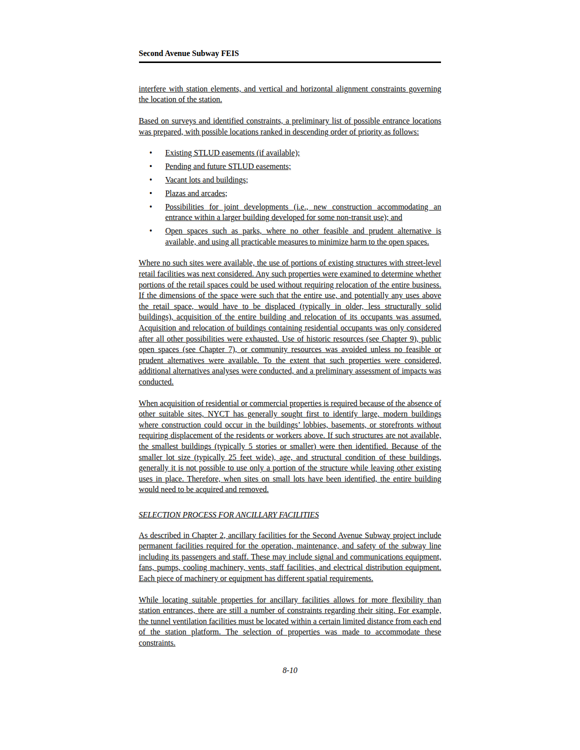Second Avenue Subway FEIS
interfere with station elements, and vertical and horizontal alignment constraints governing the location of the station.
Based on surveys and identified constraints, a preliminary list of possible entrance locations was prepared, with possible locations ranked in descending order of priority as follows:
Existing STLUD easements (if available);
Pending and future STLUD easements;
Vacant lots and buildings;
Plazas and arcades;
Possibilities for joint developments (i.e., new construction accommodating an entrance within a larger building developed for some non-transit use); and
Open spaces such as parks, where no other feasible and prudent alternative is available, and using all practicable measures to minimize harm to the open spaces.
Where no such sites were available, the use of portions of existing structures with street-level retail facilities was next considered. Any such properties were examined to determine whether portions of the retail spaces could be used without requiring relocation of the entire business. If the dimensions of the space were such that the entire use, and potentially any uses above the retail space, would have to be displaced (typically in older, less structurally solid buildings), acquisition of the entire building and relocation of its occupants was assumed. Acquisition and relocation of buildings containing residential occupants was only considered after all other possibilities were exhausted. Use of historic resources (see Chapter 9), public open spaces (see Chapter 7), or community resources was avoided unless no feasible or prudent alternatives were available. To the extent that such properties were considered, additional alternatives analyses were conducted, and a preliminary assessment of impacts was conducted.
When acquisition of residential or commercial properties is required because of the absence of other suitable sites, NYCT has generally sought first to identify large, modern buildings where construction could occur in the buildings’ lobbies, basements, or storefronts without requiring displacement of the residents or workers above. If such structures are not available, the smallest buildings (typically 5 stories or smaller) were then identified. Because of the smaller lot size (typically 25 feet wide), age, and structural condition of these buildings, generally it is not possible to use only a portion of the structure while leaving other existing uses in place. Therefore, when sites on small lots have been identified, the entire building would need to be acquired and removed.
SELECTION PROCESS FOR ANCILLARY FACILITIES
As described in Chapter 2, ancillary facilities for the Second Avenue Subway project include permanent facilities required for the operation, maintenance, and safety of the subway line including its passengers and staff. These may include signal and communications equipment, fans, pumps, cooling machinery, vents, staff facilities, and electrical distribution equipment. Each piece of machinery or equipment has different spatial requirements.
While locating suitable properties for ancillary facilities allows for more flexibility than station entrances, there are still a number of constraints regarding their siting. For example, the tunnel ventilation facilities must be located within a certain limited distance from each end of the station platform. The selection of properties was made to accommodate these constraints.
8-10